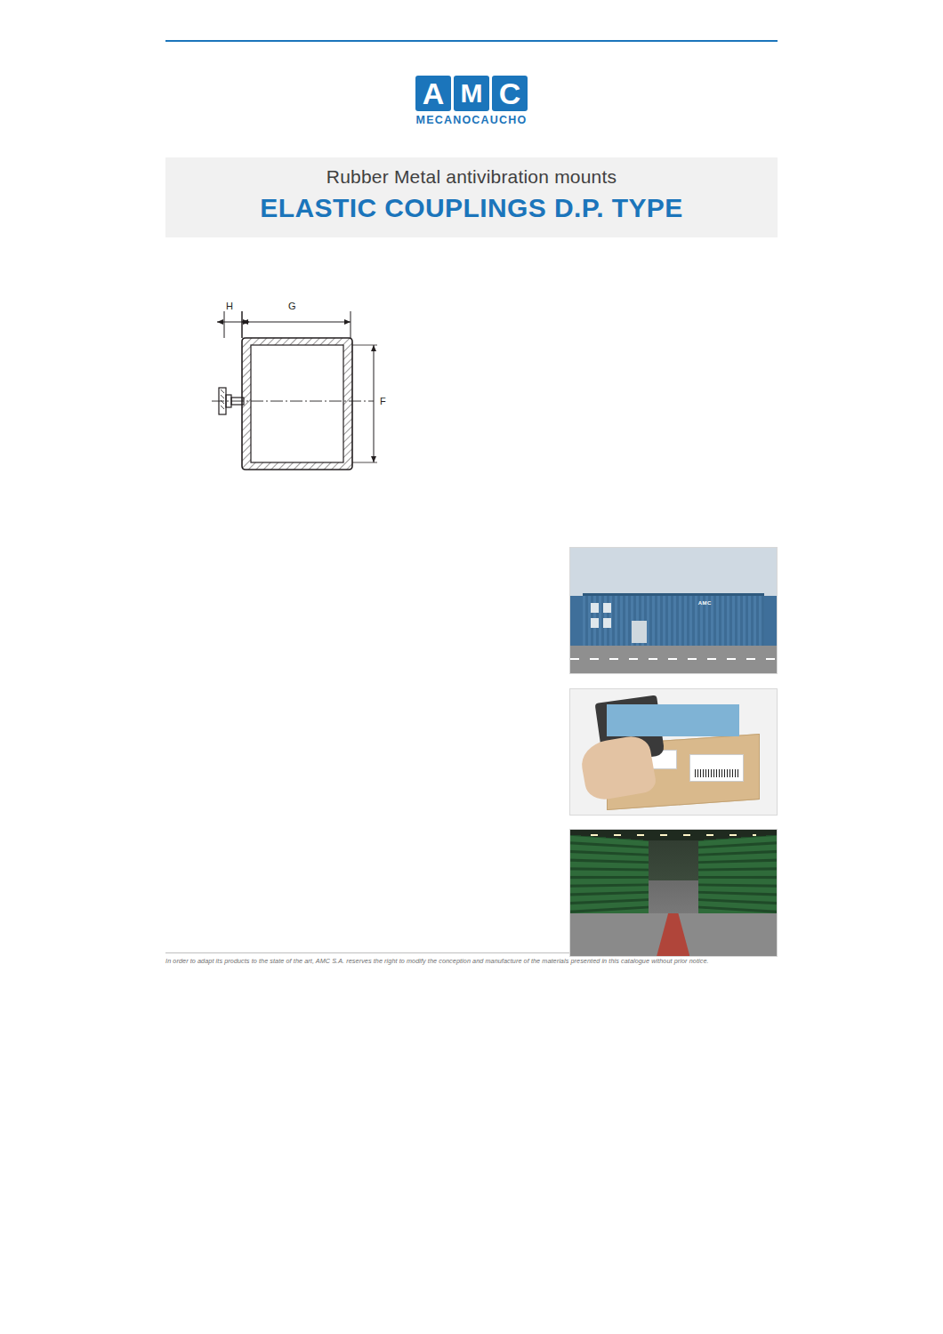AMC
MECANOCAUCHO
Rubber Metal antivibration mounts
ELASTIC COUPLINGS D.P. TYPE
H G F
AMC
In order to adapt its products to the state of the art, AMC S.A. reserves the right to modify the conception and manufacture of the materials presented in this catalogue without prior notice.